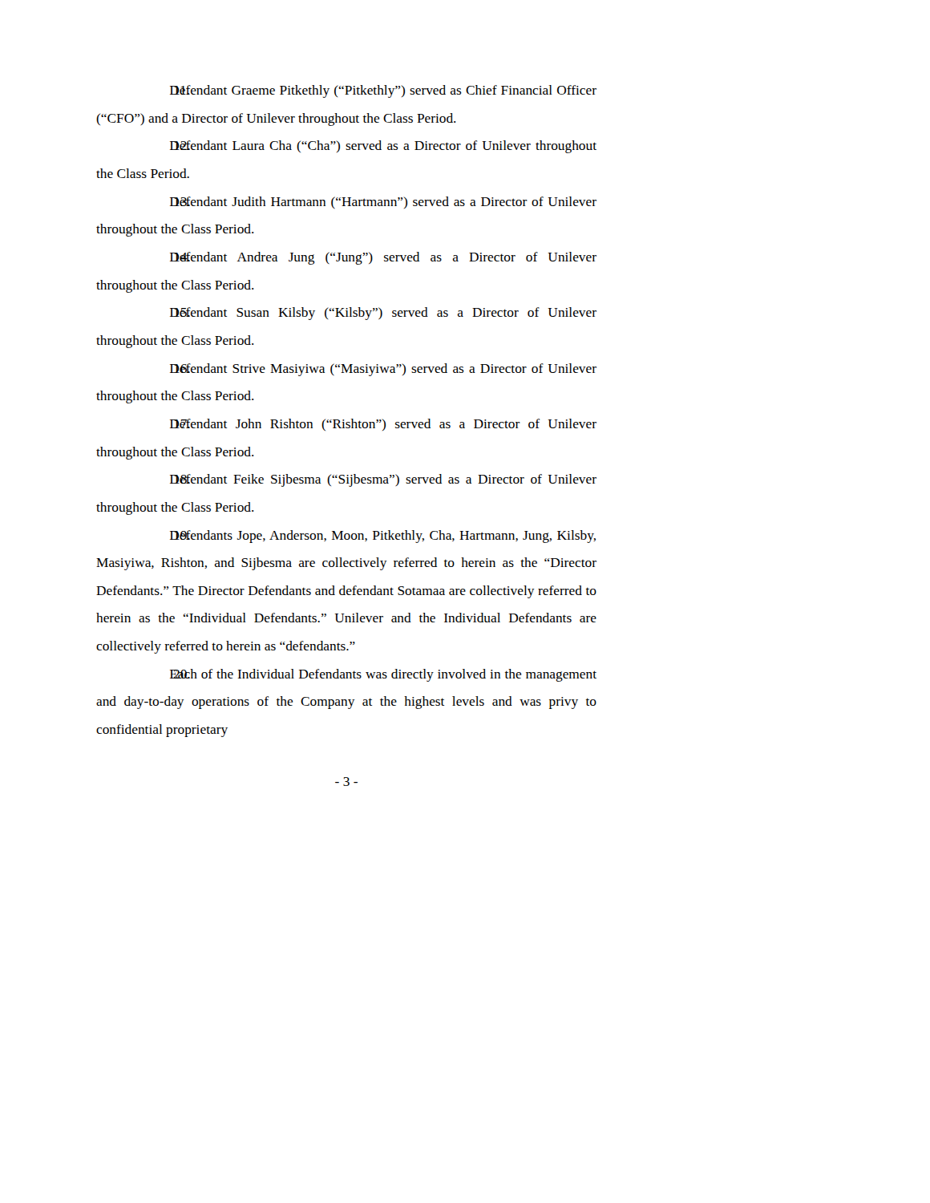11. Defendant Graeme Pitkethly (“Pitkethly”) served as Chief Financial Officer (“CFO”) and a Director of Unilever throughout the Class Period.
12. Defendant Laura Cha (“Cha”) served as a Director of Unilever throughout the Class Period.
13. Defendant Judith Hartmann (“Hartmann”) served as a Director of Unilever throughout the Class Period.
14. Defendant Andrea Jung (“Jung”) served as a Director of Unilever throughout the Class Period.
15. Defendant Susan Kilsby (“Kilsby”) served as a Director of Unilever throughout the Class Period.
16. Defendant Strive Masiyiwa (“Masiyiwa”) served as a Director of Unilever throughout the Class Period.
17. Defendant John Rishton (“Rishton”) served as a Director of Unilever throughout the Class Period.
18. Defendant Feike Sijbesma (“Sijbesma”) served as a Director of Unilever throughout the Class Period.
19. Defendants Jope, Anderson, Moon, Pitkethly, Cha, Hartmann, Jung, Kilsby, Masiyiwa, Rishton, and Sijbesma are collectively referred to herein as the “Director Defendants.” The Director Defendants and defendant Sotamaa are collectively referred to herein as the “Individual Defendants.” Unilever and the Individual Defendants are collectively referred to herein as “defendants.”
20. Each of the Individual Defendants was directly involved in the management and day-to-day operations of the Company at the highest levels and was privy to confidential proprietary
- 3 -